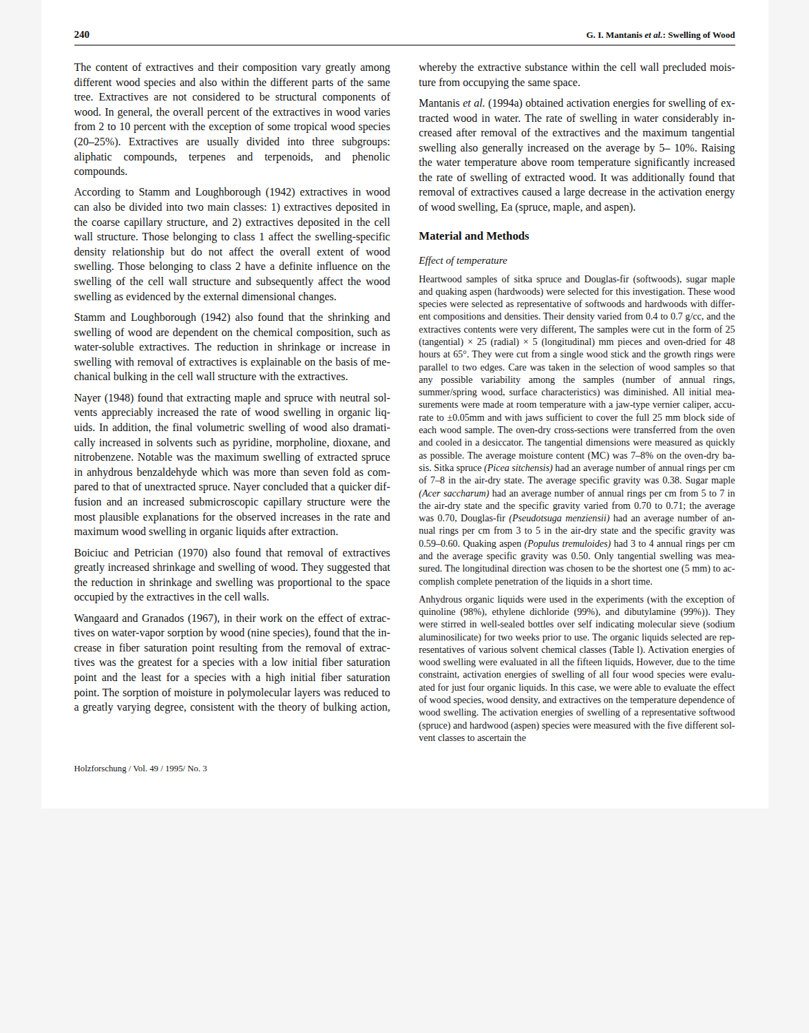240 G. I. Mantanis et al.: Swelling of Wood
The content of extractives and their composition vary greatly among different wood species and also within the different parts of the same tree. Extractives are not considered to be structural components of wood. In general, the overall percent of the extractives in wood varies from 2 to 10 percent with the exception of some tropical wood species (20–25%). Extractives are usually divided into three subgroups: aliphatic compounds, terpenes and terpenoids, and phenolic compounds.
According to Stamm and Loughborough (1942) extractives in wood can also be divided into two main classes: 1) extractives deposited in the coarse capillary structure, and 2) extractives deposited in the cell wall structure. Those belonging to class 1 affect the swelling-specific density relationship but do not affect the overall extent of wood swelling. Those belonging to class 2 have a definite influence on the swelling of the cell wall structure and subsequently affect the wood swelling as evidenced by the external dimensional changes.
Stamm and Loughborough (1942) also found that the shrinking and swelling of wood are dependent on the chemical composition, such as water-soluble extractives. The reduction in shrinkage or increase in swelling with removal of extractives is explainable on the basis of mechanical bulking in the cell wall structure with the extractives.
Nayer (1948) found that extracting maple and spruce with neutral solvents appreciably increased the rate of wood swelling in organic liquids. In addition, the final volumetric swelling of wood also dramatically increased in solvents such as pyridine, morpholine, dioxane, and nitrobenzene. Notable was the maximum swelling of extracted spruce in anhydrous benzaldehyde which was more than seven fold as compared to that of unextracted spruce. Nayer concluded that a quicker diffusion and an increased submicroscopic capillary structure were the most plausible explanations for the observed increases in the rate and maximum wood swelling in organic liquids after extraction.
Boiciuc and Petrician (1970) also found that removal of extractives greatly increased shrinkage and swelling of wood. They suggested that the reduction in shrinkage and swelling was proportional to the space occupied by the extractives in the cell walls.
Wangaard and Granados (1967), in their work on the effect of extractives on water-vapor sorption by wood (nine species), found that the increase in fiber saturation point resulting from the removal of extractives was the greatest for a species with a low initial fiber saturation point and the least for a species with a high initial fiber saturation point. The sorption of moisture in polymolecular layers was reduced to a greatly varying degree, consistent with the theory of bulking action, whereby the extractive substance within the cell wall precluded moisture from occupying the same space.
Mantanis et al. (1994a) obtained activation energies for swelling of extracted wood in water. The rate of swelling in water considerably increased after removal of the extractives and the maximum tangential swelling also generally increased on the average by 5– 10%. Raising the water temperature above room temperature significantly increased the rate of swelling of extracted wood. It was additionally found that removal of extractives caused a large decrease in the activation energy of wood swelling, Ea (spruce, maple, and aspen).
Material and Methods
Effect of temperature
Heartwood samples of sitka spruce and Douglas-fir (softwoods), sugar maple and quaking aspen (hardwoods) were selected for this investigation. These wood species were selected as representative of softwoods and hardwoods with different compositions and densities. Their density varied from 0.4 to 0.7 g/cc, and the extractives contents were very different, The samples were cut in the form of 25 (tangential) × 25 (radial) × 5 (longitudinal) mm pieces and oven-dried for 48 hours at 65°. They were cut from a single wood stick and the growth rings were parallel to two edges. Care was taken in the selection of wood samples so that any possible variability among the samples (number of annual rings, summer/spring wood, surface characteristics) was diminished. All initial measurements were made at room temperature with a jaw-type vernier caliper, accurate to ±0.05mm and with jaws sufficient to cover the full 25 mm block side of each wood sample. The oven-dry cross-sections were transferred from the oven and cooled in a desiccator. The tangential dimensions were measured as quickly as possible. The average moisture content (MC) was 7–8% on the oven-dry basis. Sitka spruce (Picea sitchensis) had an average number of annual rings per cm of 7–8 in the air-dry state. The average specific gravity was 0.38. Sugar maple (Acer saccharum) had an average number of annual rings per cm from 5 to 7 in the air-dry state and the specific gravity varied from 0.70 to 0.71; the average was 0.70, Douglas-fir (Pseudotsuga menziensii) had an average number of annual rings per cm from 3 to 5 in the air-dry state and the specific gravity was 0.59–0.60. Quaking aspen (Populus tremuloides) had 3 to 4 annual rings per cm and the average specific gravity was 0.50. Only tangential swelling was measured. The longitudinal direction was chosen to be the shortest one (5 mm) to accomplish complete penetration of the liquids in a short time.
Anhydrous organic liquids were used in the experiments (with the exception of quinoline (98%), ethylene dichloride (99%), and dibutylamine (99%)). They were stirred in well-sealed bottles over self indicating molecular sieve (sodium aluminosilicate) for two weeks prior to use. The organic liquids selected are representatives of various solvent chemical classes (Table l). Activation energies of wood swelling were evaluated in all the fifteen liquids, However, due to the time constraint, activation energies of swelling of all four wood species were evaluated for just four organic liquids. In this case, we were able to evaluate the effect of wood species, wood density, and extractives on the temperature dependence of wood swelling. The activation energies of swelling of a representative softwood (spruce) and hardwood (aspen) species were measured with the five different solvent classes to ascertain the
Holzforschung / Vol. 49 / 1995/ No. 3